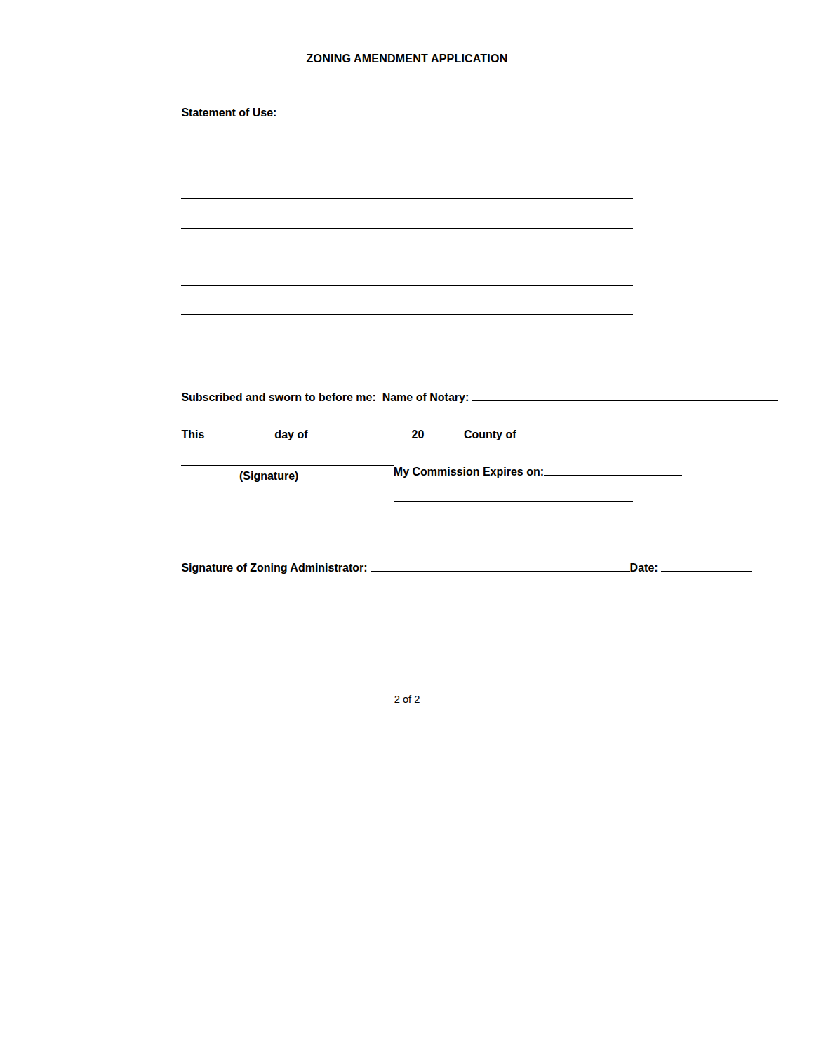ZONING AMENDMENT APPLICATION
Statement of Use:
Subscribed and sworn to before me: Name of Notary:
This day of 20 County of
(Signature)
My Commission Expires on:
Signature of Zoning Administrator: Date:
2 of 2